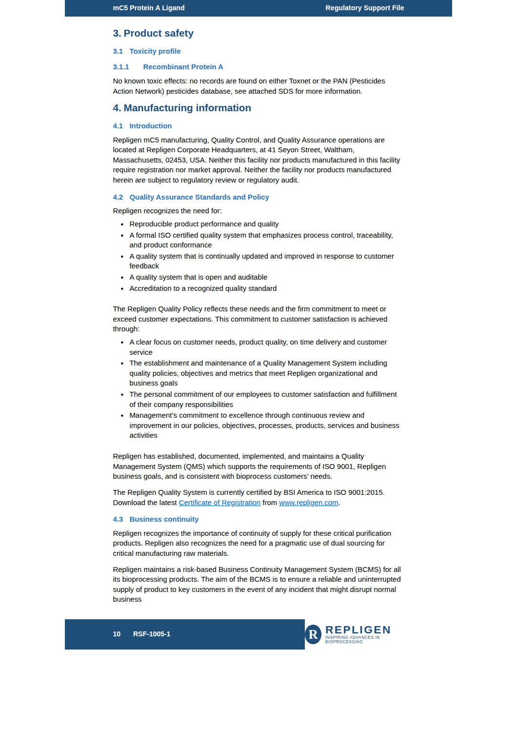mC5 Protein A Ligand
Regulatory Support File
3. Product safety
3.1 Toxicity profile
3.1.1 Recombinant Protein A
No known toxic effects: no records are found on either Toxnet or the PAN (Pesticides Action Network) pesticides database, see attached SDS for more information.
4. Manufacturing information
4.1 Introduction
Repligen mC5 manufacturing, Quality Control, and Quality Assurance operations are located at Repligen Corporate Headquarters, at 41 Seyon Street, Waltham, Massachusetts, 02453, USA. Neither this facility nor products manufactured in this facility require registration nor market approval. Neither the facility nor products manufactured herein are subject to regulatory review or regulatory audit.
4.2 Quality Assurance Standards and Policy
Repligen recognizes the need for:
Reproducible product performance and quality
A formal ISO certified quality system that emphasizes process control, traceability, and product conformance
A quality system that is continually updated and improved in response to customer feedback
A quality system that is open and auditable
Accreditation to a recognized quality standard
The Repligen Quality Policy reflects these needs and the firm commitment to meet or exceed customer expectations. This commitment to customer satisfaction is achieved through:
A clear focus on customer needs, product quality, on time delivery and customer service
The establishment and maintenance of a Quality Management System including quality policies, objectives and metrics that meet Repligen organizational and business goals
The personal commitment of our employees to customer satisfaction and fulfillment of their company responsibilities
Management’s commitment to excellence through continuous review and improvement in our policies, objectives, processes, products, services and business activities
Repligen has established, documented, implemented, and maintains a Quality Management System (QMS) which supports the requirements of ISO 9001, Repligen business goals, and is consistent with bioprocess customers’ needs.
The Repligen Quality System is currently certified by BSI America to ISO 9001:2015. Download the latest Certificate of Registration from www.repligen.com.
4.3 Business continuity
Repligen recognizes the importance of continuity of supply for these critical purification products. Repligen also recognizes the need for a pragmatic use of dual sourcing for critical manufacturing raw materials.
Repligen maintains a risk-based Business Continuity Management System (BCMS) for all its bioprocessing products. The aim of the BCMS is to ensure a reliable and uninterrupted supply of product to key customers in the event of any incident that might disrupt normal business
10 RSF-1005-1
R
REPLIGEN
Inspiring Advances in Bioprocessing